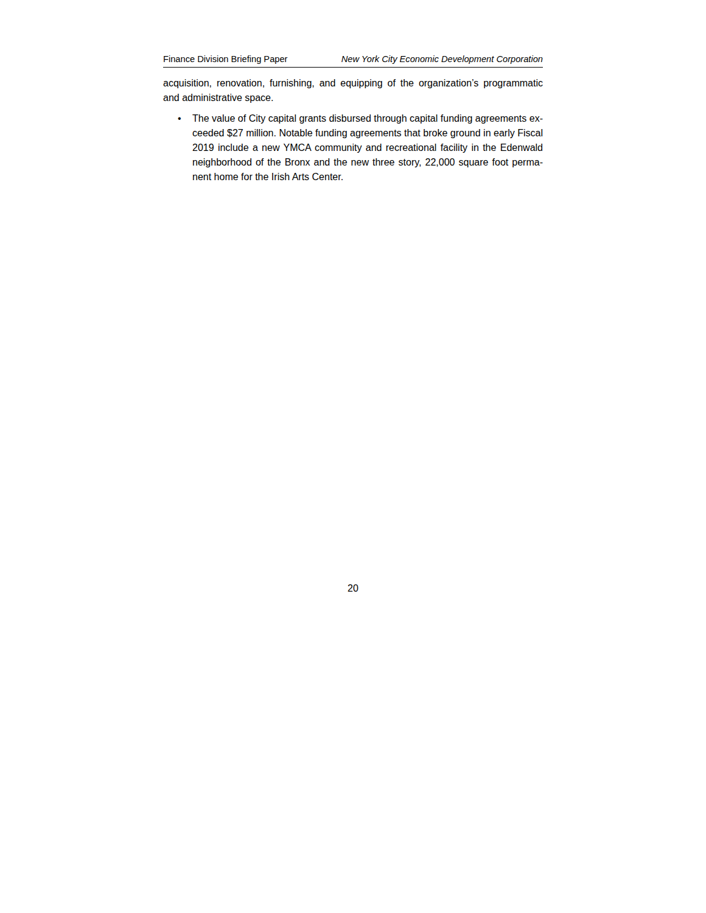Finance Division Briefing Paper
New York City Economic Development Corporation
acquisition, renovation, furnishing, and equipping of the organization’s programmatic and administrative space.
The value of City capital grants disbursed through capital funding agreements exceeded $27 million. Notable funding agreements that broke ground in early Fiscal 2019 include a new YMCA community and recreational facility in the Edenwald neighborhood of the Bronx and the new three story, 22,000 square foot permanent home for the Irish Arts Center.
20